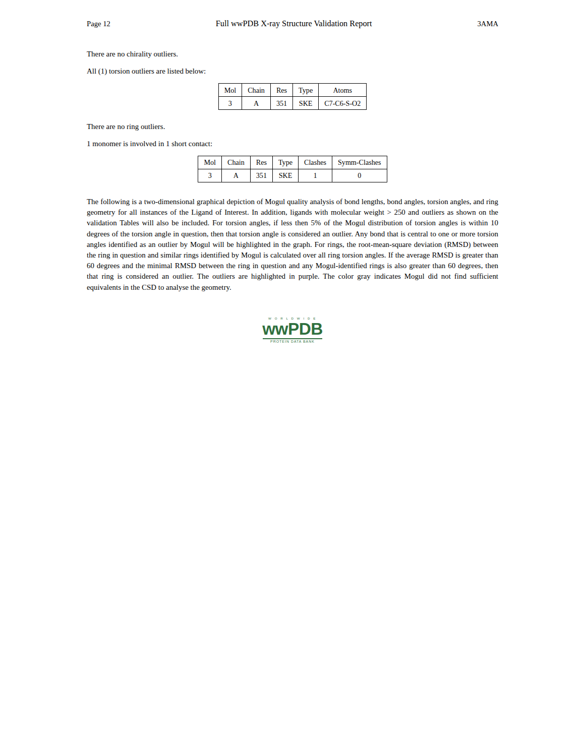Page 12 Full wwPDB X-ray Structure Validation Report 3AMA
There are no chirality outliers.
All (1) torsion outliers are listed below:
| Mol | Chain | Res | Type | Atoms |
| --- | --- | --- | --- | --- |
| 3 | A | 351 | SKE | C7-C6-S-O2 |
There are no ring outliers.
1 monomer is involved in 1 short contact:
| Mol | Chain | Res | Type | Clashes | Symm-Clashes |
| --- | --- | --- | --- | --- | --- |
| 3 | A | 351 | SKE | 1 | 0 |
The following is a two-dimensional graphical depiction of Mogul quality analysis of bond lengths, bond angles, torsion angles, and ring geometry for all instances of the Ligand of Interest. In addition, ligands with molecular weight > 250 and outliers as shown on the validation Tables will also be included. For torsion angles, if less then 5% of the Mogul distribution of torsion angles is within 10 degrees of the torsion angle in question, then that torsion angle is considered an outlier. Any bond that is central to one or more torsion angles identified as an outlier by Mogul will be highlighted in the graph. For rings, the root-mean-square deviation (RMSD) between the ring in question and similar rings identified by Mogul is calculated over all ring torsion angles. If the average RMSD is greater than 60 degrees and the minimal RMSD between the ring in question and any Mogul-identified rings is also greater than 60 degrees, then that ring is considered an outlier. The outliers are highlighted in purple. The color gray indicates Mogul did not find sufficient equivalents in the CSD to analyse the geometry.
W O R L D W I D E ww PDB PROTEIN DATA BANK